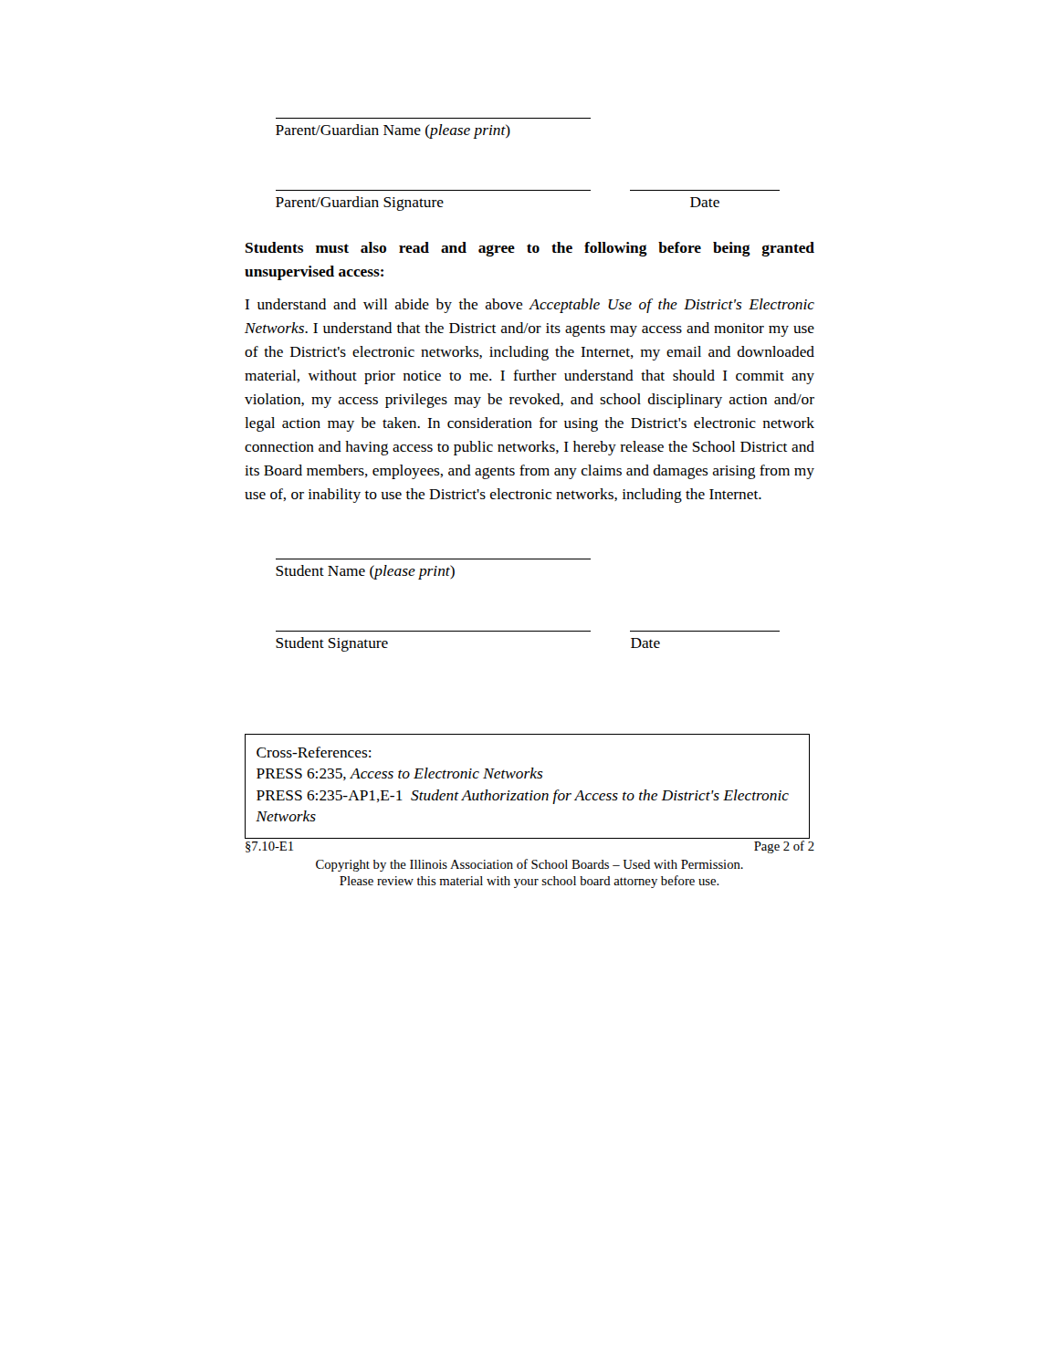Parent/Guardian Name (please print)
Parent/Guardian Signature
Date
Students must also read and agree to the following before being granted unsupervised access:
I understand and will abide by the above Acceptable Use of the District's Electronic Networks. I understand that the District and/or its agents may access and monitor my use of the District's electronic networks, including the Internet, my email and downloaded material, without prior notice to me. I further understand that should I commit any violation, my access privileges may be revoked, and school disciplinary action and/or legal action may be taken. In consideration for using the District's electronic network connection and having access to public networks, I hereby release the School District and its Board members, employees, and agents from any claims and damages arising from my use of, or inability to use the District's electronic networks, including the Internet.
Student Name (please print)
Student Signature
Date
Cross-References:
PRESS 6:235, Access to Electronic Networks
PRESS 6:235-AP1,E-1 Student Authorization for Access to the District's Electronic Networks
§7.10-E1
Page 2 of 2
Copyright by the Illinois Association of School Boards – Used with Permission.
Please review this material with your school board attorney before use.